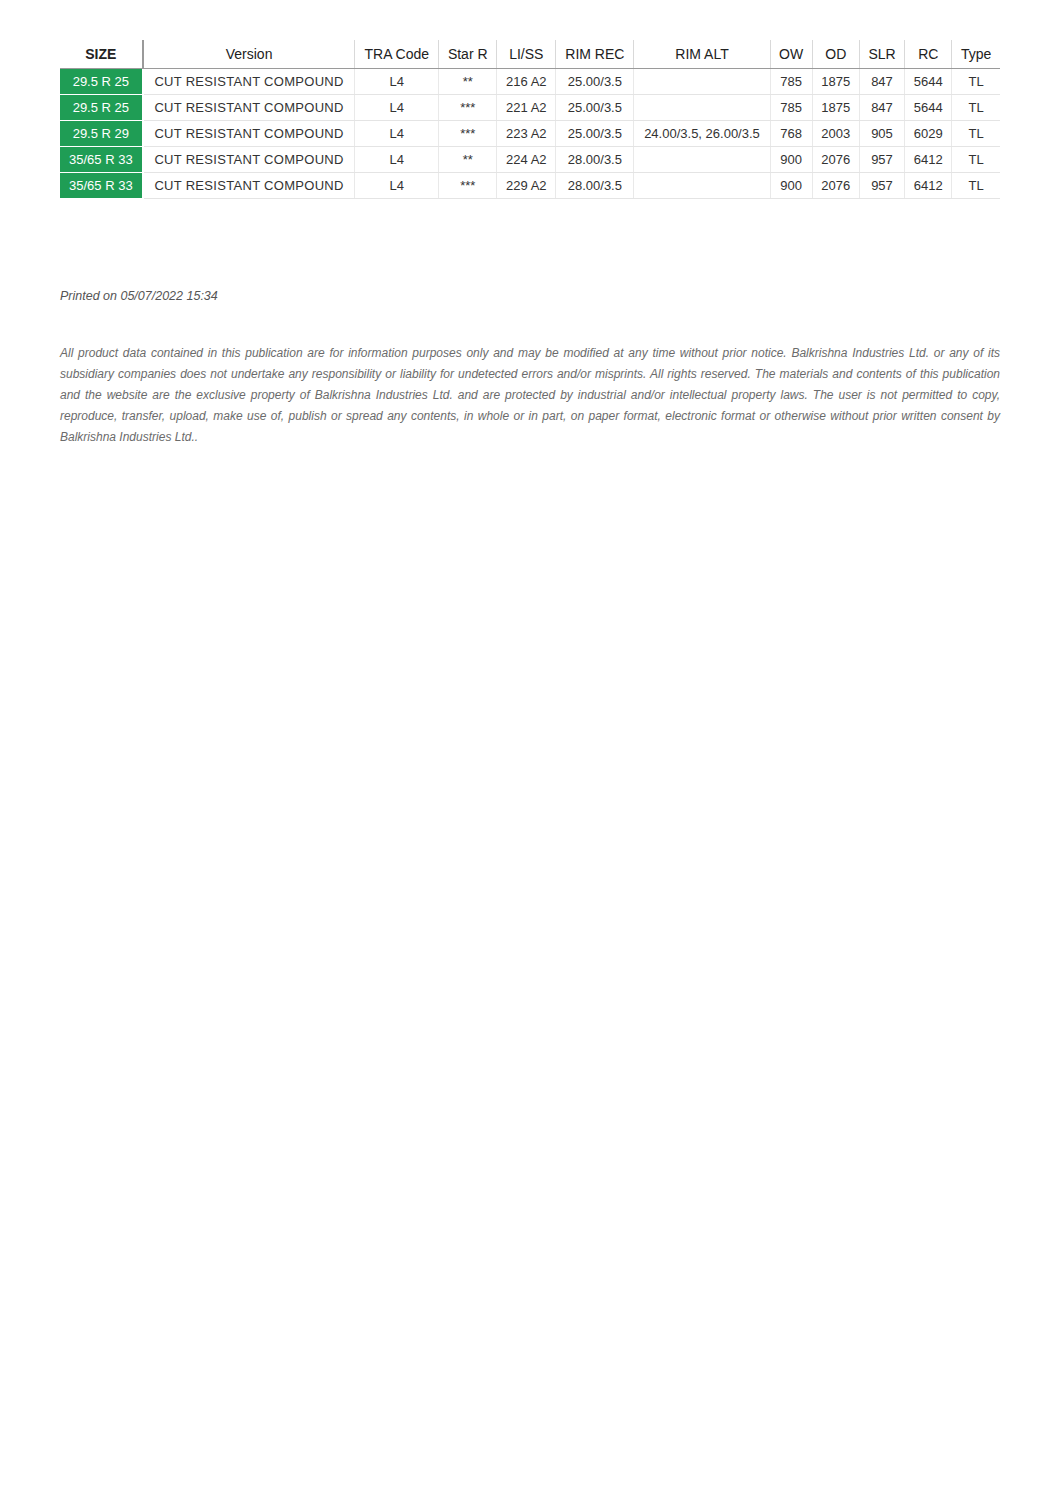| SIZE | Version | TRA Code | Star R | LI/SS | RIM REC | RIM ALT | OW | OD | SLR | RC | Type |
| --- | --- | --- | --- | --- | --- | --- | --- | --- | --- | --- | --- |
| 29.5 R 25 | CUT RESISTANT COMPOUND | L4 | ** | 216 A2 | 25.00/3.5 | | 785 | 1875 | 847 | 5644 | TL |
| 29.5 R 25 | CUT RESISTANT COMPOUND | L4 | *** | 221 A2 | 25.00/3.5 | | 785 | 1875 | 847 | 5644 | TL |
| 29.5 R 29 | CUT RESISTANT COMPOUND | L4 | *** | 223 A2 | 25.00/3.5 | 24.00/3.5, 26.00/3.5 | 768 | 2003 | 905 | 6029 | TL |
| 35/65 R 33 | CUT RESISTANT COMPOUND | L4 | ** | 224 A2 | 28.00/3.5 | | 900 | 2076 | 957 | 6412 | TL |
| 35/65 R 33 | CUT RESISTANT COMPOUND | L4 | *** | 229 A2 | 28.00/3.5 | | 900 | 2076 | 957 | 6412 | TL |
Printed on 05/07/2022 15:34
All product data contained in this publication are for information purposes only and may be modified at any time without prior notice. Balkrishna Industries Ltd. or any of its subsidiary companies does not undertake any responsibility or liability for undetected errors and/or misprints. All rights reserved. The materials and contents of this publication and the website are the exclusive property of Balkrishna Industries Ltd. and are protected by industrial and/or intellectual property laws. The user is not permitted to copy, reproduce, transfer, upload, make use of, publish or spread any contents, in whole or in part, on paper format, electronic format or otherwise without prior written consent by Balkrishna Industries Ltd..